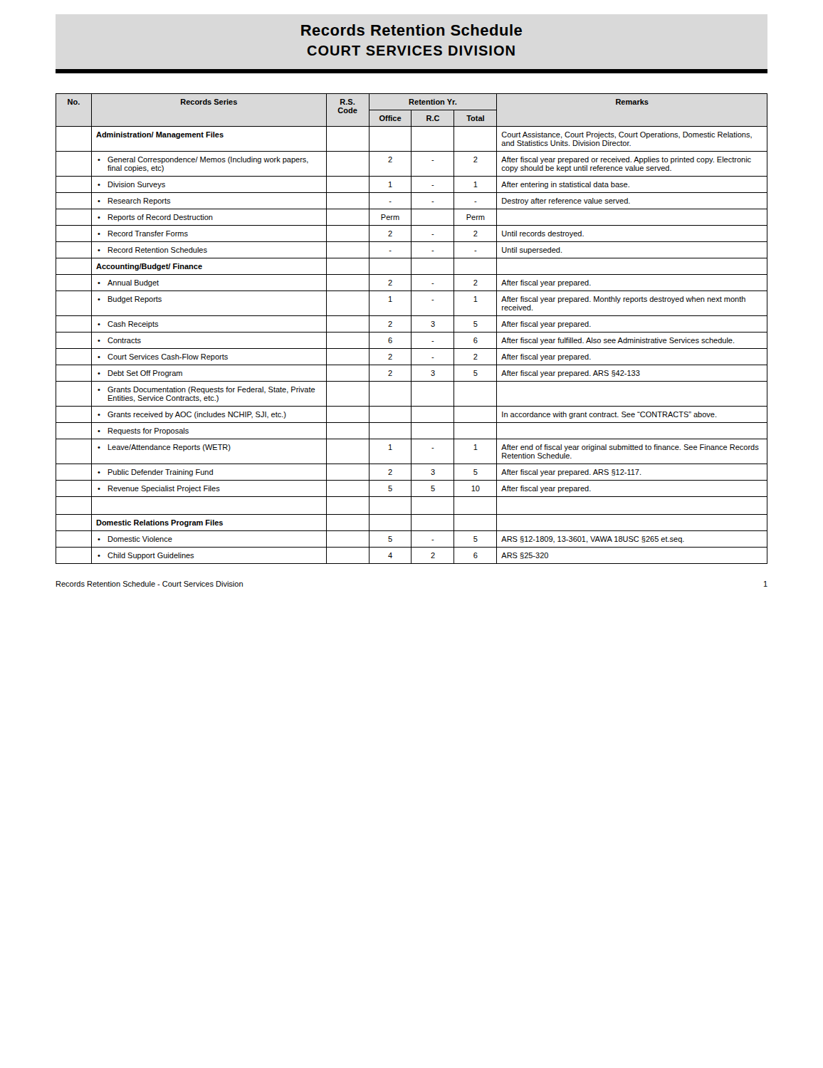Records Retention Schedule
COURT SERVICES DIVISION
| No. | Records Series | R.S. Code | Retention Yr. | Remarks |
| --- | --- | --- | --- | --- |
| Office | R.C | Total |
| | Administration/ Management Files | | | | | Court Assistance, Court Projects, Court Operations, Domestic Relations, and Statistics Units. Division Director. |
| | General Correspondence/ Memos (Including work papers, final copies, etc) | | 2 | - | 2 | After fiscal year prepared or received. Applies to printed copy. Electronic copy should be kept until reference value served. |
| | Division Surveys | | 1 | - | 1 | After entering in statistical data base. |
| | Research Reports | | - | - | - | Destroy after reference value served. |
| | Reports of Record Destruction | | Perm | | Perm | |
| | Record Transfer Forms | | 2 | - | 2 | Until records destroyed. |
| | Record Retention Schedules | | - | - | - | Until superseded. |
| | Accounting/Budget/ Finance | | | | | |
| | Annual Budget | | 2 | - | 2 | After fiscal year prepared. |
| | Budget Reports | | 1 | - | 1 | After fiscal year prepared. Monthly reports destroyed when next month received. |
| | Cash Receipts | | 2 | 3 | 5 | After fiscal year prepared. |
| | Contracts | | 6 | - | 6 | After fiscal year fulfilled. Also see Administrative Services schedule. |
| | Court Services Cash-Flow Reports | | 2 | - | 2 | After fiscal year prepared. |
| | Debt Set Off Program | | 2 | 3 | 5 | After fiscal year prepared. ARS §42-133 |
| | Grants Documentation (Requests for Federal, State, Private Entities, Service Contracts, etc.) | | | | | |
| | Grants received by AOC (includes NCHIP, SJI, etc.) | | | | | In accordance with grant contract. See “CONTRACTS” above. |
| | Requests for Proposals | | | | | |
| | Leave/Attendance Reports (WETR) | | 1 | - | 1 | After end of fiscal year original submitted to finance. See Finance Records Retention Schedule. |
| | Public Defender Training Fund | | 2 | 3 | 5 | After fiscal year prepared. ARS §12-117. |
| | Revenue Specialist Project Files | | 5 | 5 | 10 | After fiscal year prepared. |
| | Domestic Relations Program Files | | | | | |
| | Domestic Violence | | 5 | - | 5 | ARS §12-1809, 13-3601, VAWA 18USC §265 et.seq. |
| | Child Support Guidelines | | 4 | 2 | 6 | ARS §25-320 |
Records Retention Schedule - Court Services Division 1